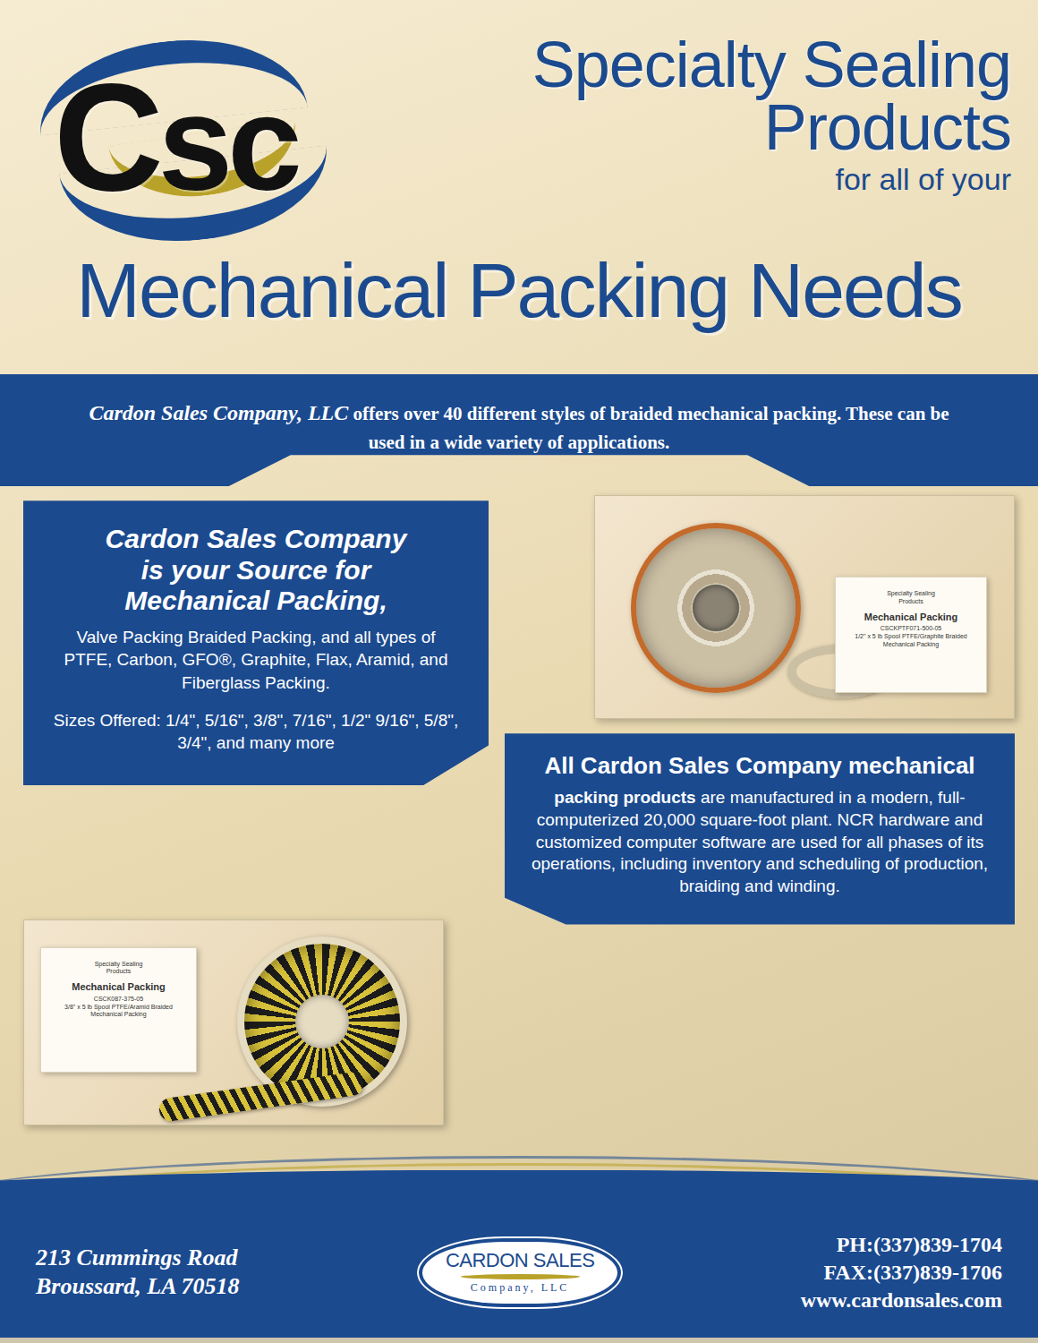Csc
Specialty Sealing
Products
for all of your
Mechanical Packing Needs
Cardon Sales Company, LLC offers over 40 different styles of braided mechanical packing. These can be used in a wide variety of applications.
Cardon Sales Company
is your Source for
Mechanical Packing,
Valve Packing Braided Packing, and all types of PTFE, Carbon, GFO®, Graphite, Flax, Aramid, and Fiberglass Packing.
Sizes Offered: 1/4", 5/16", 3/8", 7/16", 1/2" 9/16", 5/8", 3/4", and many more
Specialty Sealing
Products Mechanical Packing CSCKPTF071-500-05
1/2" x 5 lb Spool PTFE/Graphite Braided Mechanical Packing
All Cardon Sales Company mechanical
packing products are manufactured in a modern, full-computerized 20,000 square-foot plant. NCR hardware and customized computer software are used for all phases of its operations, including inventory and scheduling of production, braiding and winding.
Specialty Sealing
Products Mechanical Packing CSCK087-375-05
3/8" x 5 lb Spool PTFE/Aramid Braided Mechanical Packing
213 Cummings Road
Broussard, LA 70518
CARDON SALES
Company, LLC
PH:(337)839-1704
FAX:(337)839-1706
www.cardonsales.com